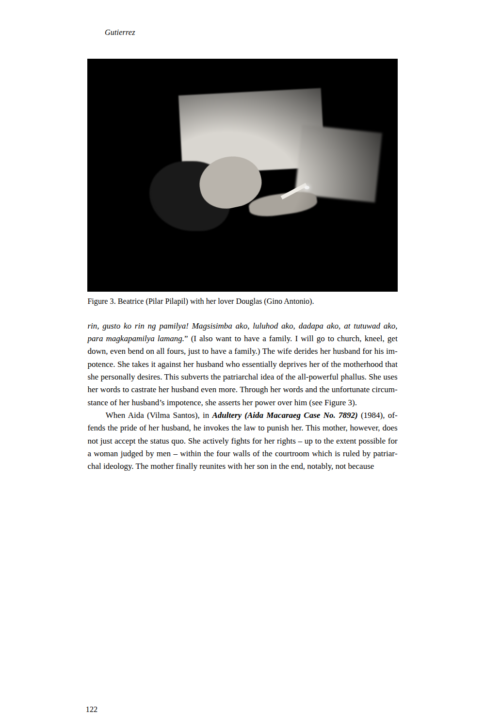Gutierrez
Figure 3. Beatrice (Pilar Pilapil) with her lover Douglas (Gino Antonio).
rin, gusto ko rin ng pamilya! Magsisimba ako, luluhod ako, dadapa ako, at tutuwad ako, para magkapamilya lamang.” (I also want to have a family. I will go to church, kneel, get down, even bend on all fours, just to have a family.) The wife derides her husband for his impotence. She takes it against her husband who essentially deprives her of the motherhood that she personally desires. This subverts the patriarchal idea of the all-powerful phallus. She uses her words to castrate her husband even more. Through her words and the unfortunate circumstance of her husband’s impotence, she asserts her power over him (see Figure 3).
When Aida (Vilma Santos), in Adultery (Aida Macaraeg Case No. 7892) (1984), offends the pride of her husband, he invokes the law to punish her. This mother, however, does not just accept the status quo. She actively fights for her rights – up to the extent possible for a woman judged by men – within the four walls of the courtroom which is ruled by patriarchal ideology. The mother finally reunites with her son in the end, notably, not because
122